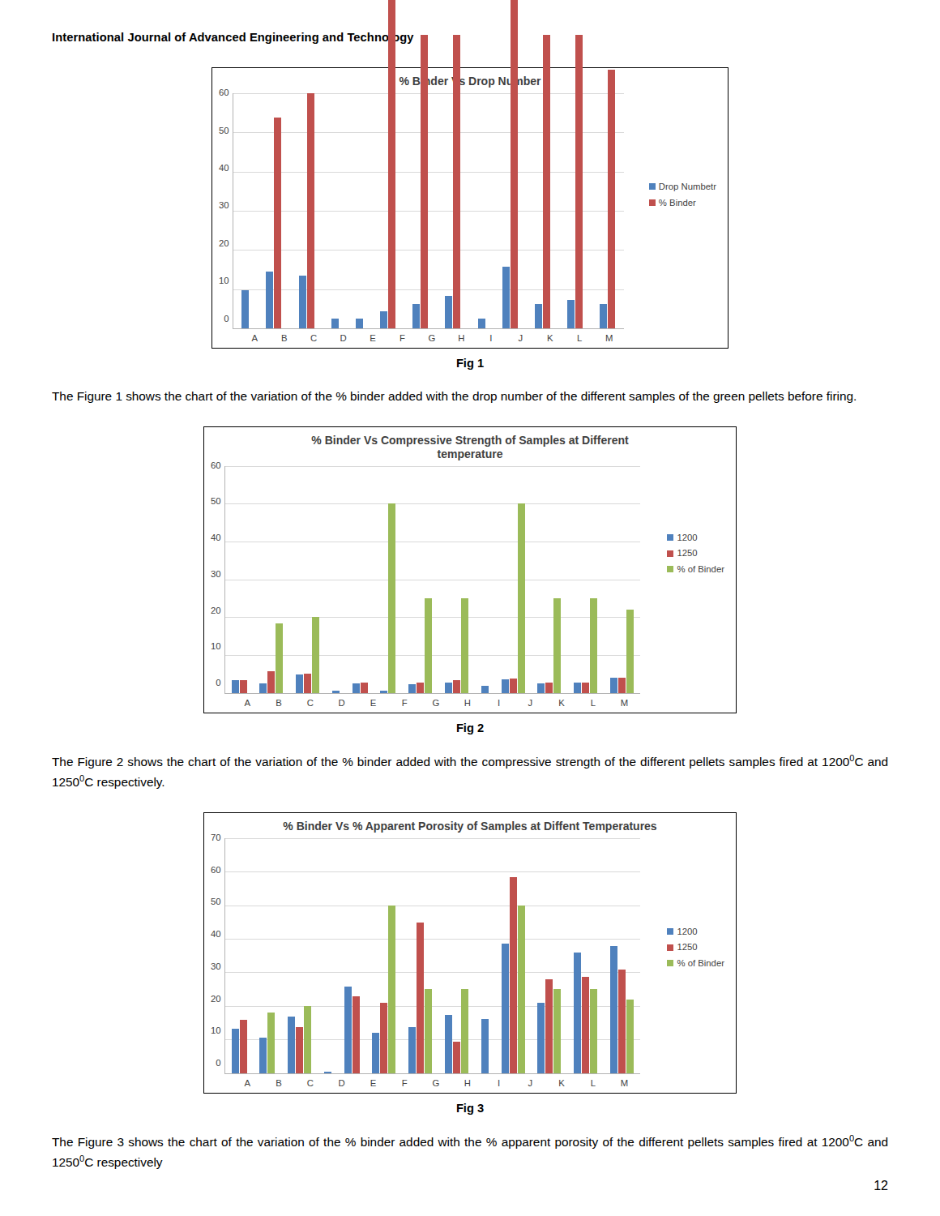International Journal of Advanced Engineering and Technology
% Binder Vs Drop Number
60 50 40 30 20 10 0
ABCDEFGHIJKLM
Drop Numbetr
% Binder
Fig 1
The Figure 1 shows the chart of the variation of the % binder added with the drop number of the different samples of the green pellets before firing.
% Binder Vs Compressive Strength of Samples at Different
temperature
60 50 40 30 20 10 0
ABCDEFGHIJKLM
1200
1250
% of Binder
Fig 2
The Figure 2 shows the chart of the variation of the % binder added with the compressive strength of the different pellets samples fired at 12000C and 12500C respectively.
% Binder Vs % Apparent Porosity of Samples at Diffent Temperatures
70 60 50 40 30 20 10 0
ABCDEFGHIJKLM
1200
1250
% of Binder
Fig 3
The Figure 3 shows the chart of the variation of the % binder added with the % apparent porosity of the different pellets samples fired at 12000C and 12500C respectively
12